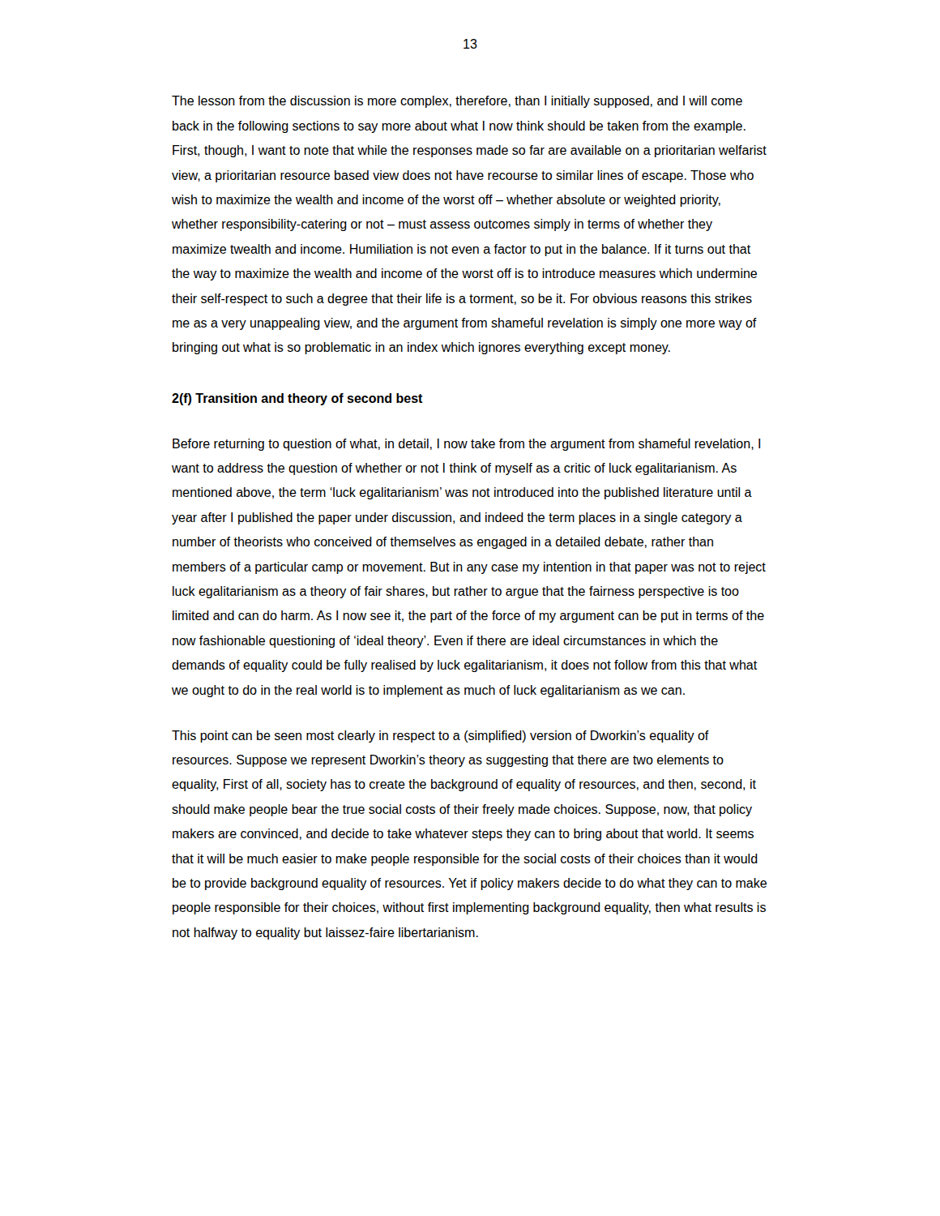13
The lesson from the discussion is more complex, therefore, than I initially supposed, and I will come back in the following sections to say more about what I now think should be taken from the example. First, though, I want to note that while the responses made so far are available on a prioritarian welfarist view, a prioritarian resource based view does not have recourse to similar lines of escape. Those who wish to maximize the wealth and income of the worst off – whether absolute or weighted priority, whether responsibility-catering or not – must assess outcomes simply in terms of whether they maximize twealth and income. Humiliation is not even a factor to put in the balance. If it turns out that the way to maximize the wealth and income of the worst off is to introduce measures which undermine their self-respect to such a degree that their life is a torment, so be it. For obvious reasons this strikes me as a very unappealing view, and the argument from shameful revelation is simply one more way of bringing out what is so problematic in an index which ignores everything except money.
2(f) Transition and theory of second best
Before returning to question of what, in detail, I now take from the argument from shameful revelation, I want to address the question of whether or not I think of myself as a critic of luck egalitarianism. As mentioned above, the term ‘luck egalitarianism’ was not introduced into the published literature until a year after I published the paper under discussion, and indeed the term places in a single category a number of theorists who conceived of themselves as engaged in a detailed debate, rather than members of a particular camp or movement. But in any case my intention in that paper was not to reject luck egalitarianism as a theory of fair shares, but rather to argue that the fairness perspective is too limited and can do harm. As I now see it, the part of the force of my argument can be put in terms of the now fashionable questioning of ‘ideal theory’. Even if there are ideal circumstances in which the demands of equality could be fully realised by luck egalitarianism, it does not follow from this that what we ought to do in the real world is to implement as much of luck egalitarianism as we can.
This point can be seen most clearly in respect to a (simplified) version of Dworkin’s equality of resources. Suppose we represent Dworkin’s theory as suggesting that there are two elements to equality, First of all, society has to create the background of equality of resources, and then, second, it should make people bear the true social costs of their freely made choices. Suppose, now, that policy makers are convinced, and decide to take whatever steps they can to bring about that world. It seems that it will be much easier to make people responsible for the social costs of their choices than it would be to provide background equality of resources. Yet if policy makers decide to do what they can to make people responsible for their choices, without first implementing background equality, then what results is not halfway to equality but laissez-faire libertarianism.